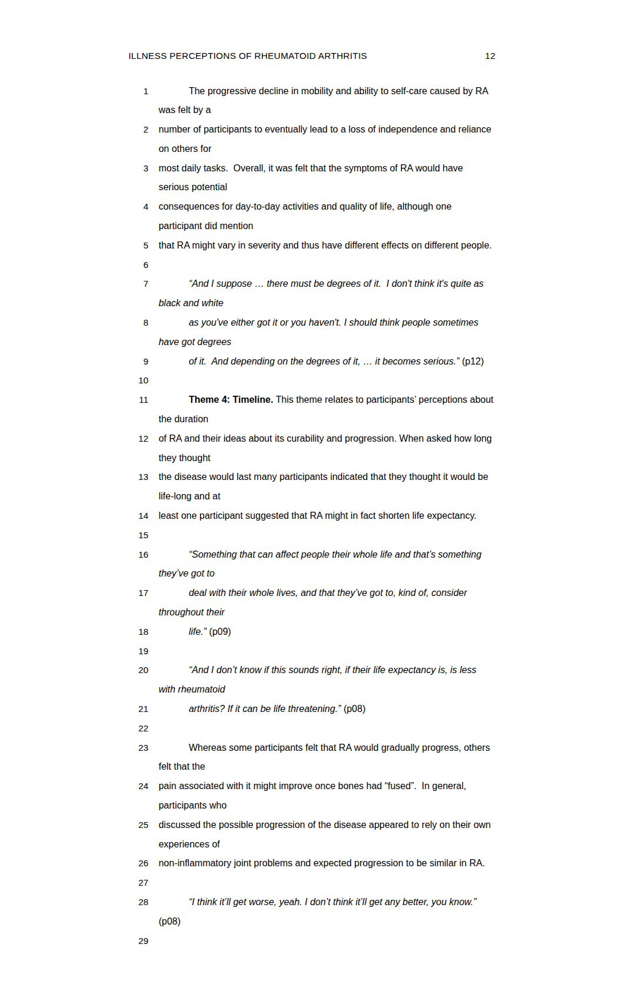Illness Perceptions of Rheumatoid Arthritis 12
The progressive decline in mobility and ability to self-care caused by RA was felt by a
number of participants to eventually lead to a loss of independence and reliance on others for
most daily tasks. Overall, it was felt that the symptoms of RA would have serious potential
consequences for day-to-day activities and quality of life, although one participant did mention
that RA might vary in severity and thus have different effects on different people.
“And I suppose … there must be degrees of it. I don't think it's quite as black and white
as you've either got it or you haven't. I should think people sometimes have got degrees
of it. And depending on the degrees of it, … it becomes serious.” (p12)
Theme 4: Timeline. This theme relates to participants’ perceptions about the duration
of RA and their ideas about its curability and progression. When asked how long they thought
the disease would last many participants indicated that they thought it would be life-long and at
least one participant suggested that RA might in fact shorten life expectancy.
“Something that can affect people their whole life and that’s something they’ve got to
deal with their whole lives, and that they’ve got to, kind of, consider throughout their
life.” (p09)
“And I don’t know if this sounds right, if their life expectancy is, is less with rheumatoid
arthritis? If it can be life threatening.” (p08)
Whereas some participants felt that RA would gradually progress, others felt that the
pain associated with it might improve once bones had “fused”. In general, participants who
discussed the possible progression of the disease appeared to rely on their own experiences of
non-inflammatory joint problems and expected progression to be similar in RA.
“I think it’ll get worse, yeah. I don’t think it’ll get any better, you know.” (p08)